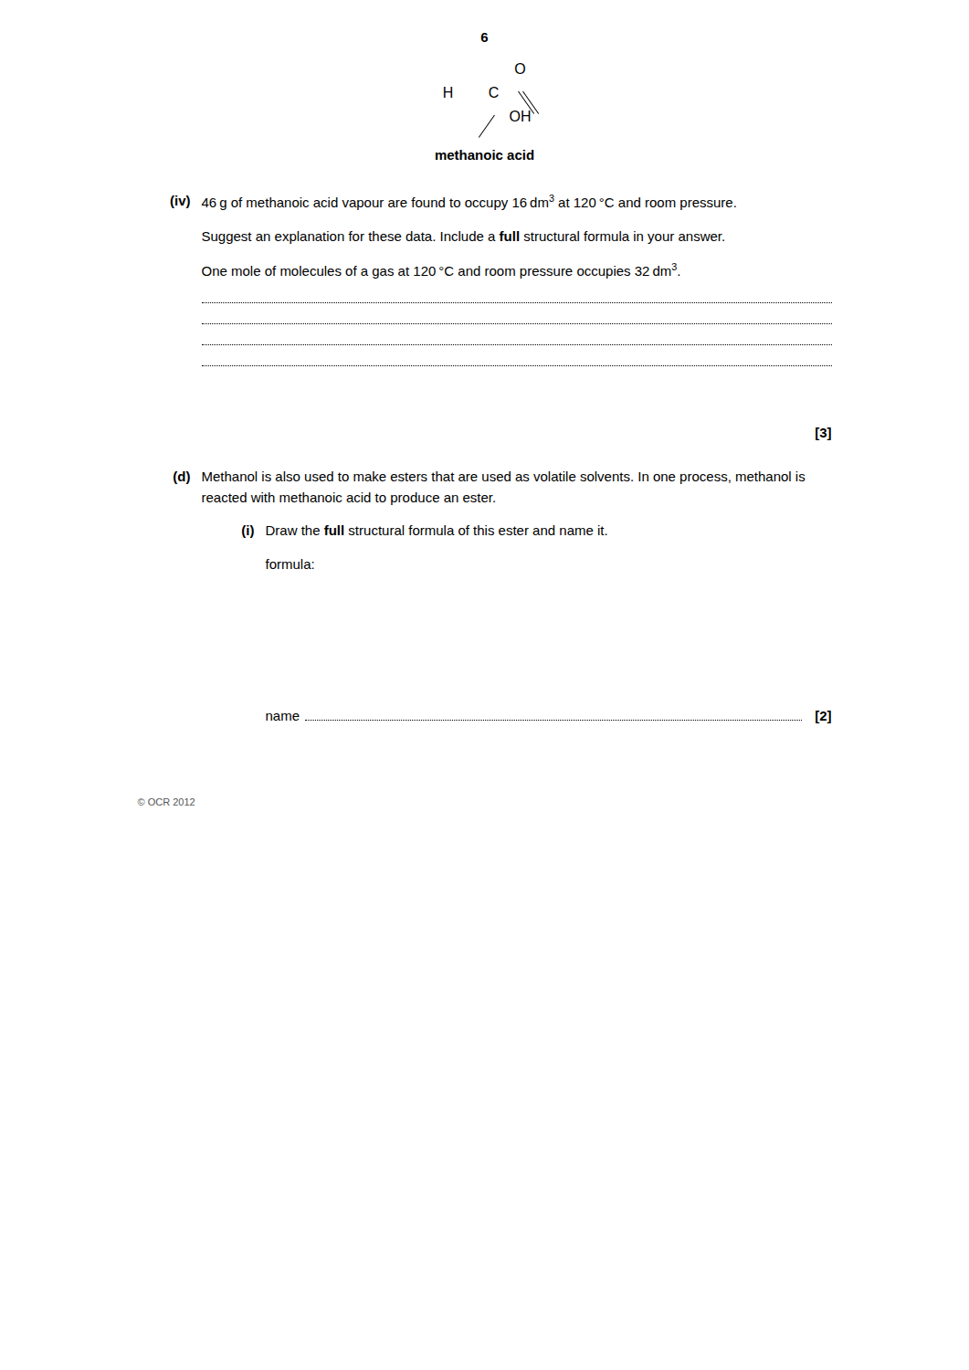6
O
H
C
OH
methanoic acid
(iv)
46 g of methanoic acid vapour are found to occupy 16 dm3 at 120 °C and room pressure.
Suggest an explanation for these data. Include a full structural formula in your answer.
One mole of molecules of a gas at 120 °C and room pressure occupies 32 dm3.
[3]
(d)
Methanol is also used to make esters that are used as volatile solvents. In one process, methanol is reacted with methanoic acid to produce an ester.
(i)
Draw the full structural formula of this ester and name it.
formula:
name [2]
© OCR 2012